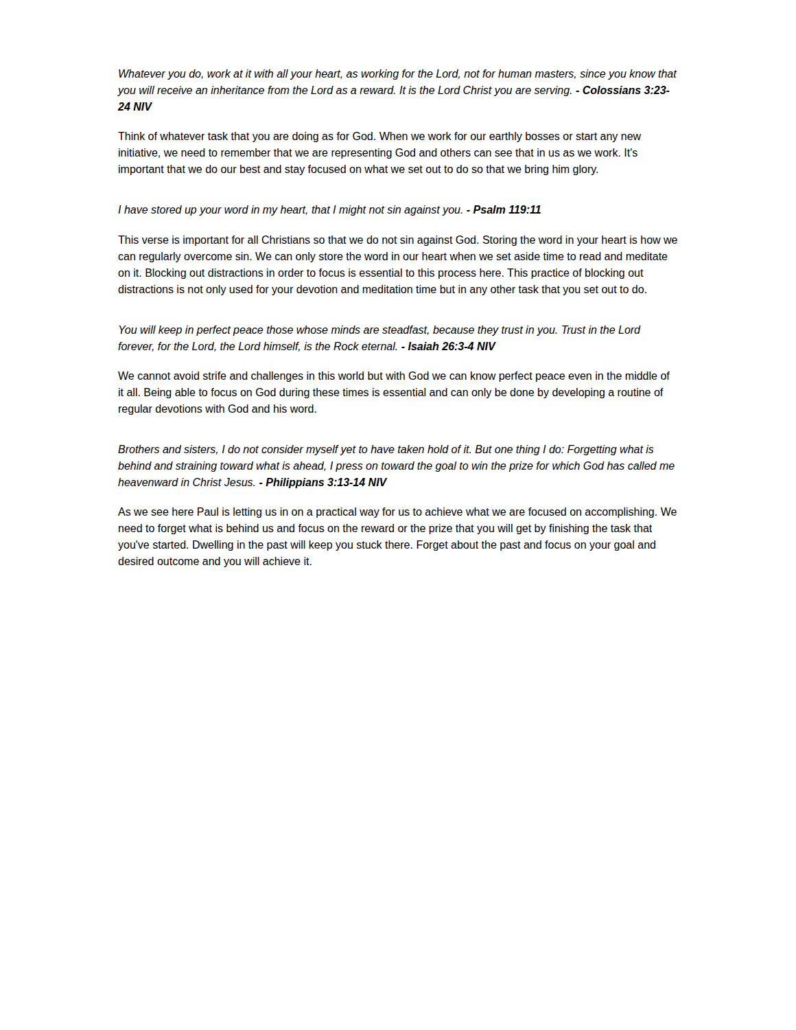Whatever you do, work at it with all your heart, as working for the Lord, not for human masters, since you know that you will receive an inheritance from the Lord as a reward. It is the Lord Christ you are serving. - Colossians 3:23-24 NIV
Think of whatever task that you are doing as for God. When we work for our earthly bosses or start any new initiative, we need to remember that we are representing God and others can see that in us as we work. It's important that we do our best and stay focused on what we set out to do so that we bring him glory.
I have stored up your word in my heart, that I might not sin against you. - Psalm 119:11
This verse is important for all Christians so that we do not sin against God. Storing the word in your heart is how we can regularly overcome sin. We can only store the word in our heart when we set aside time to read and meditate on it. Blocking out distractions in order to focus is essential to this process here. This practice of blocking out distractions is not only used for your devotion and meditation time but in any other task that you set out to do.
You will keep in perfect peace those whose minds are steadfast, because they trust in you. Trust in the Lord forever, for the Lord, the Lord himself, is the Rock eternal. - Isaiah 26:3-4 NIV
We cannot avoid strife and challenges in this world but with God we can know perfect peace even in the middle of it all. Being able to focus on God during these times is essential and can only be done by developing a routine of regular devotions with God and his word.
Brothers and sisters, I do not consider myself yet to have taken hold of it. But one thing I do: Forgetting what is behind and straining toward what is ahead, I press on toward the goal to win the prize for which God has called me heavenward in Christ Jesus. - Philippians 3:13-14 NIV
As we see here Paul is letting us in on a practical way for us to achieve what we are focused on accomplishing. We need to forget what is behind us and focus on the reward or the prize that you will get by finishing the task that you've started. Dwelling in the past will keep you stuck there. Forget about the past and focus on your goal and desired outcome and you will achieve it.